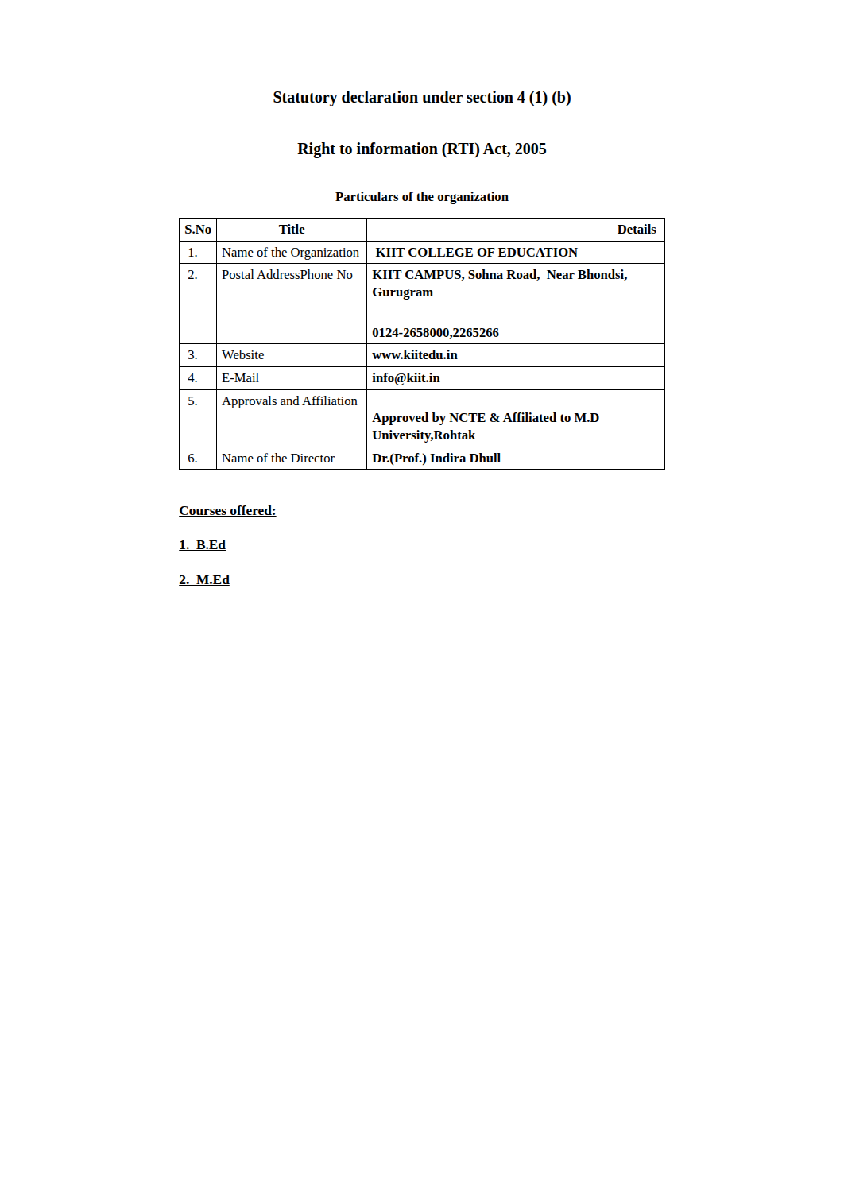Statutory declaration under section 4 (1) (b)
Right to information (RTI) Act, 2005
Particulars of the organization
| S.No | Title | Details |
| --- | --- | --- |
| 1. | Name of the Organization | KIIT COLLEGE OF EDUCATION |
| 2. | Postal Address Phone No | KIIT CAMPUS, Sohna Road, Near Bhondsi, Gurugram 0124-2658000,2265266 |
| 3. | Website | www.kiitedu.in |
| 4. | E-Mail | info@kiit.in |
| 5. | Approvals and Affiliation | Approved by NCTE & Affiliated to M.D University,Rohtak |
| 6. | Name of the Director | Dr.(Prof.) Indira Dhull |
Courses offered:
1. B.Ed
2. M.Ed